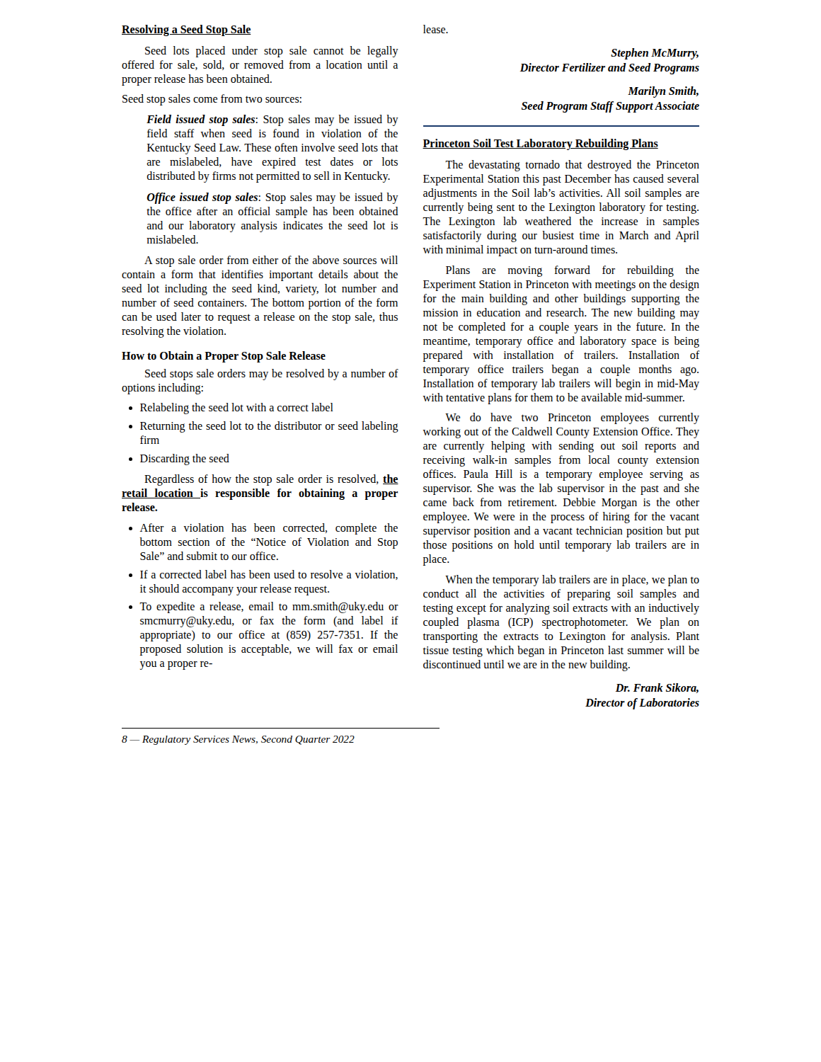Resolving a Seed Stop Sale
Seed lots placed under stop sale cannot be legally offered for sale, sold, or removed from a location until a proper release has been obtained.
Seed stop sales come from two sources:
Field issued stop sales: Stop sales may be issued by field staff when seed is found in violation of the Kentucky Seed Law. These often involve seed lots that are mislabeled, have expired test dates or lots distributed by firms not permitted to sell in Kentucky.
Office issued stop sales: Stop sales may be issued by the office after an official sample has been obtained and our laboratory analysis indicates the seed lot is mislabeled.
A stop sale order from either of the above sources will contain a form that identifies important details about the seed lot including the seed kind, variety, lot number and number of seed containers. The bottom portion of the form can be used later to request a release on the stop sale, thus resolving the violation.
How to Obtain a Proper Stop Sale Release
Seed stops sale orders may be resolved by a number of options including:
Relabeling the seed lot with a correct label
Returning the seed lot to the distributor or seed labeling firm
Discarding the seed
Regardless of how the stop sale order is resolved, the retail location is responsible for obtaining a proper release.
After a violation has been corrected, complete the bottom section of the “Notice of Violation and Stop Sale” and submit to our office.
If a corrected label has been used to resolve a violation, it should accompany your release request.
To expedite a release, email to mm.smith@uky.edu or smcmurry@uky.edu, or fax the form (and label if appropriate) to our office at (859) 257-7351. If the proposed solution is acceptable, we will fax or email you a proper re-
lease.
Stephen McMurry, Director Fertilizer and Seed Programs
Marilyn Smith, Seed Program Staff Support Associate
Princeton Soil Test Laboratory Rebuilding Plans
The devastating tornado that destroyed the Princeton Experimental Station this past December has caused several adjustments in the Soil lab’s activities. All soil samples are currently being sent to the Lexington laboratory for testing. The Lexington lab weathered the increase in samples satisfactorily during our busiest time in March and April with minimal impact on turn-around times.
Plans are moving forward for rebuilding the Experiment Station in Princeton with meetings on the design for the main building and other buildings supporting the mission in education and research. The new building may not be completed for a couple years in the future. In the meantime, temporary office and laboratory space is being prepared with installation of trailers. Installation of temporary office trailers began a couple months ago. Installation of temporary lab trailers will begin in mid-May with tentative plans for them to be available mid-summer.
We do have two Princeton employees currently working out of the Caldwell County Extension Office. They are currently helping with sending out soil reports and receiving walk-in samples from local county extension offices. Paula Hill is a temporary employee serving as supervisor. She was the lab supervisor in the past and she came back from retirement. Debbie Morgan is the other employee. We were in the process of hiring for the vacant supervisor position and a vacant technician position but put those positions on hold until temporary lab trailers are in place.
When the temporary lab trailers are in place, we plan to conduct all the activities of preparing soil samples and testing except for analyzing soil extracts with an inductively coupled plasma (ICP) spectrophotometer. We plan on transporting the extracts to Lexington for analysis. Plant tissue testing which began in Princeton last summer will be discontinued until we are in the new building.
Dr. Frank Sikora, Director of Laboratories
8 — Regulatory Services News, Second Quarter 2022